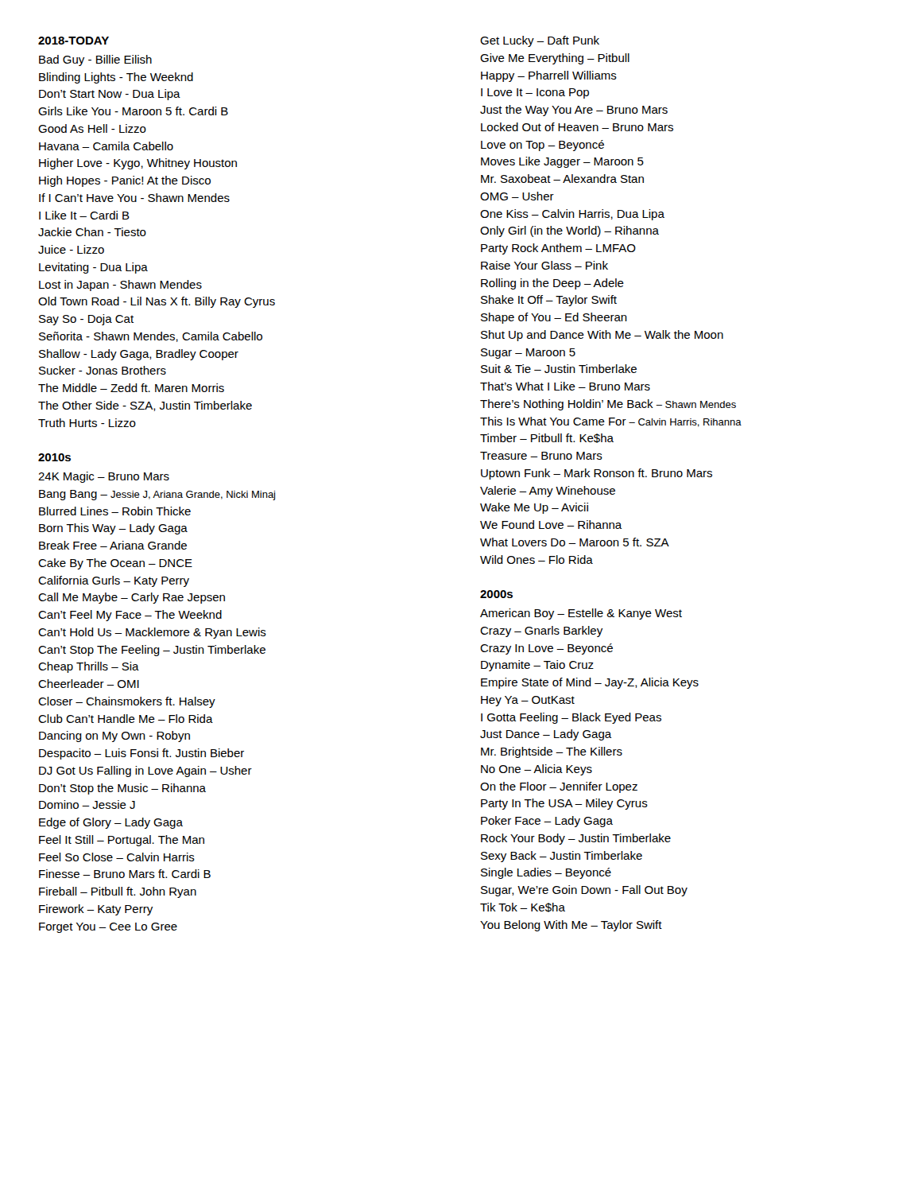2018-TODAY
Bad Guy - Billie Eilish
Blinding Lights - The Weeknd
Don’t Start Now - Dua Lipa
Girls Like You - Maroon 5 ft. Cardi B
Good As Hell - Lizzo
Havana – Camila Cabello
Higher Love - Kygo, Whitney Houston
High Hopes - Panic! At the Disco
If I Can’t Have You - Shawn Mendes
I Like It – Cardi B
Jackie Chan - Tiesto
Juice - Lizzo
Levitating - Dua Lipa
Lost in Japan - Shawn Mendes
Old Town Road - Lil Nas X ft. Billy Ray Cyrus
Say So - Doja Cat
Señorita - Shawn Mendes, Camila Cabello
Shallow - Lady Gaga, Bradley Cooper
Sucker - Jonas Brothers
The Middle – Zedd ft. Maren Morris
The Other Side - SZA, Justin Timberlake
Truth Hurts - Lizzo
2010s
24K Magic – Bruno Mars
Bang Bang – Jessie J, Ariana Grande, Nicki Minaj
Blurred Lines – Robin Thicke
Born This Way – Lady Gaga
Break Free – Ariana Grande
Cake By The Ocean – DNCE
California Gurls – Katy Perry
Call Me Maybe – Carly Rae Jepsen
Can’t Feel My Face – The Weeknd
Can’t Hold Us – Macklemore & Ryan Lewis
Can’t Stop The Feeling – Justin Timberlake
Cheap Thrills – Sia
Cheerleader – OMI
Closer – Chainsmokers ft. Halsey
Club Can’t Handle Me – Flo Rida
Dancing on My Own - Robyn
Despacito – Luis Fonsi ft. Justin Bieber
DJ Got Us Falling in Love Again – Usher
Don’t Stop the Music – Rihanna
Domino – Jessie J
Edge of Glory – Lady Gaga
Feel It Still – Portugal. The Man
Feel So Close – Calvin Harris
Finesse – Bruno Mars ft. Cardi B
Fireball – Pitbull ft. John Ryan
Firework – Katy Perry
Forget You – Cee Lo Gree
Get Lucky – Daft Punk
Give Me Everything – Pitbull
Happy – Pharrell Williams
I Love It – Icona Pop
Just the Way You Are – Bruno Mars
Locked Out of Heaven – Bruno Mars
Love on Top – Beyoncé
Moves Like Jagger – Maroon 5
Mr. Saxobeat – Alexandra Stan
OMG – Usher
One Kiss – Calvin Harris, Dua Lipa
Only Girl (in the World) – Rihanna
Party Rock Anthem – LMFAO
Raise Your Glass – Pink
Rolling in the Deep – Adele
Shake It Off – Taylor Swift
Shape of You – Ed Sheeran
Shut Up and Dance With Me – Walk the Moon
Sugar – Maroon 5
Suit & Tie – Justin Timberlake
That’s What I Like – Bruno Mars
There’s Nothing Holdin’ Me Back – Shawn Mendes
This Is What You Came For – Calvin Harris, Rihanna
Timber – Pitbull ft. Ke$ha
Treasure – Bruno Mars
Uptown Funk – Mark Ronson ft. Bruno Mars
Valerie – Amy Winehouse
Wake Me Up – Avicii
We Found Love – Rihanna
What Lovers Do – Maroon 5 ft. SZA
Wild Ones – Flo Rida
2000s
American Boy – Estelle & Kanye West
Crazy – Gnarls Barkley
Crazy In Love – Beyoncé
Dynamite – Taio Cruz
Empire State of Mind – Jay-Z, Alicia Keys
Hey Ya – OutKast
I Gotta Feeling – Black Eyed Peas
Just Dance – Lady Gaga
Mr. Brightside – The Killers
No One – Alicia Keys
On the Floor – Jennifer Lopez
Party In The USA – Miley Cyrus
Poker Face – Lady Gaga
Rock Your Body – Justin Timberlake
Sexy Back – Justin Timberlake
Single Ladies – Beyoncé
Sugar, We’re Goin Down - Fall Out Boy
Tik Tok – Ke$ha
You Belong With Me – Taylor Swift